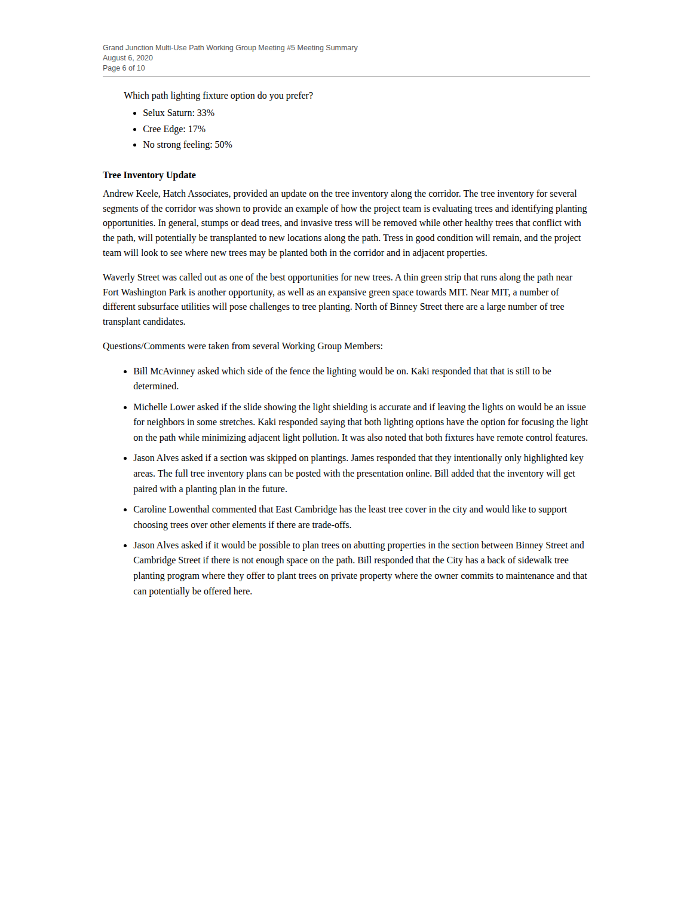Grand Junction Multi-Use Path Working Group Meeting #5 Meeting Summary August 6, 2020
Page 6 of 10
Which path lighting fixture option do you prefer?
Selux Saturn: 33%
Cree Edge: 17%
No strong feeling: 50%
Tree Inventory Update
Andrew Keele, Hatch Associates, provided an update on the tree inventory along the corridor. The tree inventory for several segments of the corridor was shown to provide an example of how the project team is evaluating trees and identifying planting opportunities. In general, stumps or dead trees, and invasive tress will be removed while other healthy trees that conflict with the path, will potentially be transplanted to new locations along the path. Tress in good condition will remain, and the project team will look to see where new trees may be planted both in the corridor and in adjacent properties.
Waverly Street was called out as one of the best opportunities for new trees. A thin green strip that runs along the path near Fort Washington Park is another opportunity, as well as an expansive green space towards MIT. Near MIT, a number of different subsurface utilities will pose challenges to tree planting. North of Binney Street there are a large number of tree transplant candidates.
Questions/Comments were taken from several Working Group Members:
Bill McAvinney asked which side of the fence the lighting would be on. Kaki responded that that is still to be determined.
Michelle Lower asked if the slide showing the light shielding is accurate and if leaving the lights on would be an issue for neighbors in some stretches. Kaki responded saying that both lighting options have the option for focusing the light on the path while minimizing adjacent light pollution. It was also noted that both fixtures have remote control features.
Jason Alves asked if a section was skipped on plantings. James responded that they intentionally only highlighted key areas. The full tree inventory plans can be posted with the presentation online. Bill added that the inventory will get paired with a planting plan in the future.
Caroline Lowenthal commented that East Cambridge has the least tree cover in the city and would like to support choosing trees over other elements if there are trade-offs.
Jason Alves asked if it would be possible to plan trees on abutting properties in the section between Binney Street and Cambridge Street if there is not enough space on the path. Bill responded that the City has a back of sidewalk tree planting program where they offer to plant trees on private property where the owner commits to maintenance and that can potentially be offered here.